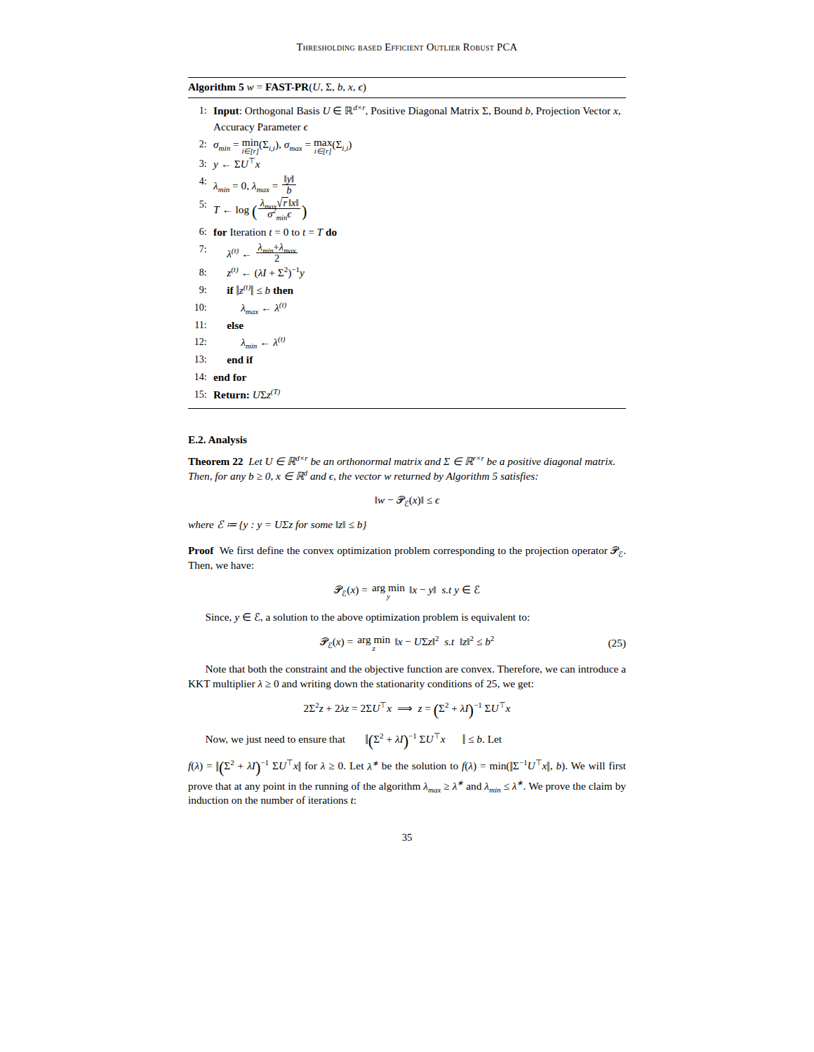Thresholding based Efficient Outlier Robust PCA
Algorithm 5 w = FAST-PR(U, Σ, b, x, ϵ)
Input: Orthogonal Basis U ∈ ℝd×r, Positive Diagonal Matrix Σ, Bound b, Projection Vector x, Accuracy Parameter ϵ
σmin = min i∈[r](Σi,i), σmax = max i∈[r](Σi,i)
y ← ΣU⊤x
λmin = 0, λmax = ‖y‖b
T ← log (λmax√r‖x‖σ2minϵ)
for Iteration t = 0 to t = T do
λ(t) ← λmin+λmax 2
z(t) ← (λI + Σ2)−1y
if ‖z(t)‖ ≤ b then
λmax ← λ(t)
else
λmin ← λ(t)
end if
end for
Return: UΣz(T)
E.2. Analysis
Theorem 22 Let U ∈ ℝd×r be an orthonormal matrix and Σ ∈ ℝr×r be a positive diagonal matrix. Then, for any b ≥ 0, x ∈ ℝd and ϵ, the vector w returned by Algorithm 5 satisfies:
‖w − 𝒫ℰ(x)‖ ≤ ϵ
where ℰ ≔ {y : y = UΣz for some ‖z‖ ≤ b}
Proof We first define the convex optimization problem corresponding to the projection operator 𝒫ℰ. Then, we have:
𝒫ℰ(x) = arg min y ‖x − y‖ s.t y ∈ ℰ
Since, y ∈ ℰ, a solution to the above optimization problem is equivalent to:
𝒫ℰ(x) = arg min z ‖x − UΣz‖2 s.t ‖z‖2 ≤ b2 (25)
Note that both the constraint and the objective function are convex. Therefore, we can introduce a KKT multiplier λ ≥ 0 and writing down the stationarity conditions of 25, we get:
2Σ2z + 2λz = 2ΣU⊤x ⟹ z = (Σ2 + λI)−1 ΣU⊤x
Now, we just need to ensure that ‖(Σ2 + λI)−1 ΣU⊤x‖ ≤ b. Let
f(λ) = ‖(Σ2 + λI)−1 ΣU⊤x‖ for λ ≥ 0. Let λ∗ be the solution to f(λ) = min(‖Σ−1U⊤x‖, b). We will first prove that at any point in the running of the algorithm λmax ≥ λ∗ and λmin ≤ λ∗. We prove the claim by induction on the number of iterations t:
35